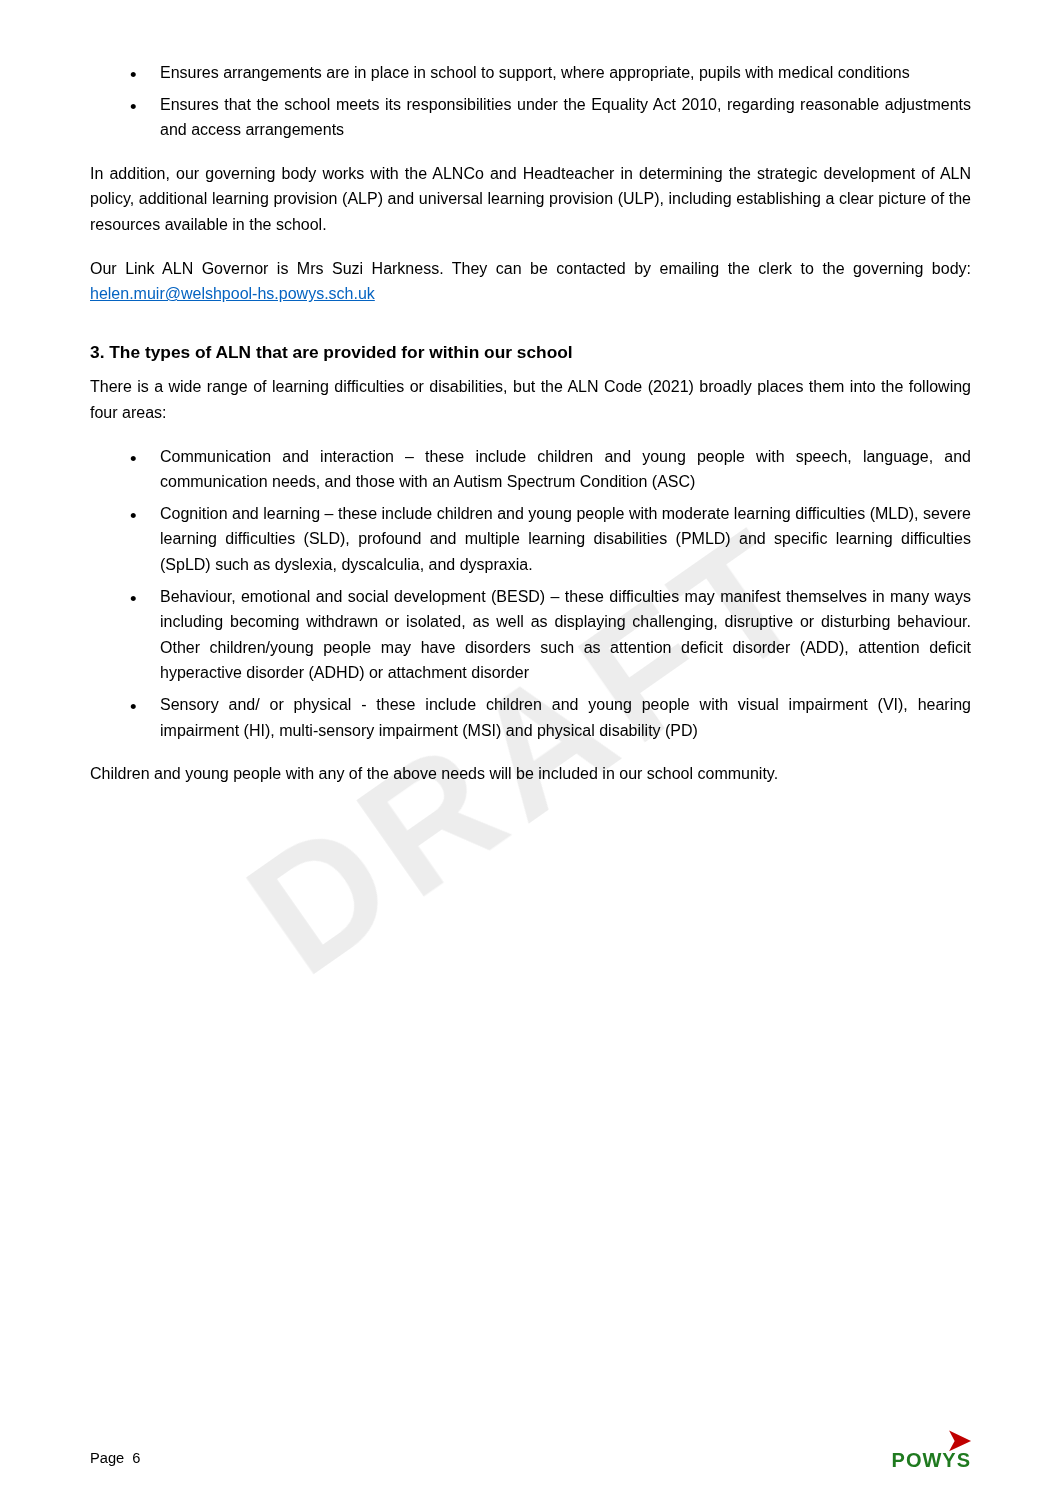DRAFT
Ensures arrangements are in place in school to support, where appropriate, pupils with medical conditions
Ensures that the school meets its responsibilities under the Equality Act 2010, regarding reasonable adjustments and access arrangements
In addition, our governing body works with the ALNCo and Headteacher in determining the strategic development of ALN policy, additional learning provision (ALP) and universal learning provision (ULP), including establishing a clear picture of the resources available in the school.
Our Link ALN Governor is Mrs Suzi Harkness. They can be contacted by emailing the clerk to the governing body: helen.muir@welshpool-hs.powys.sch.uk
3. The types of ALN that are provided for within our school
There is a wide range of learning difficulties or disabilities, but the ALN Code (2021) broadly places them into the following four areas:
Communication and interaction – these include children and young people with speech, language, and communication needs, and those with an Autism Spectrum Condition (ASC)
Cognition and learning – these include children and young people with moderate learning difficulties (MLD), severe learning difficulties (SLD), profound and multiple learning disabilities (PMLD) and specific learning difficulties (SpLD) such as dyslexia, dyscalculia, and dyspraxia.
Behaviour, emotional and social development (BESD) – these difficulties may manifest themselves in many ways including becoming withdrawn or isolated, as well as displaying challenging, disruptive or disturbing behaviour. Other children/young people may have disorders such as attention deficit disorder (ADD), attention deficit hyperactive disorder (ADHD) or attachment disorder
Sensory and/ or physical - these include children and young people with visual impairment (VI), hearing impairment (HI), multi-sensory impairment (MSI) and physical disability (PD)
Children and young people with any of the above needs will be included in our school community.
Page 6
➤ POWYS